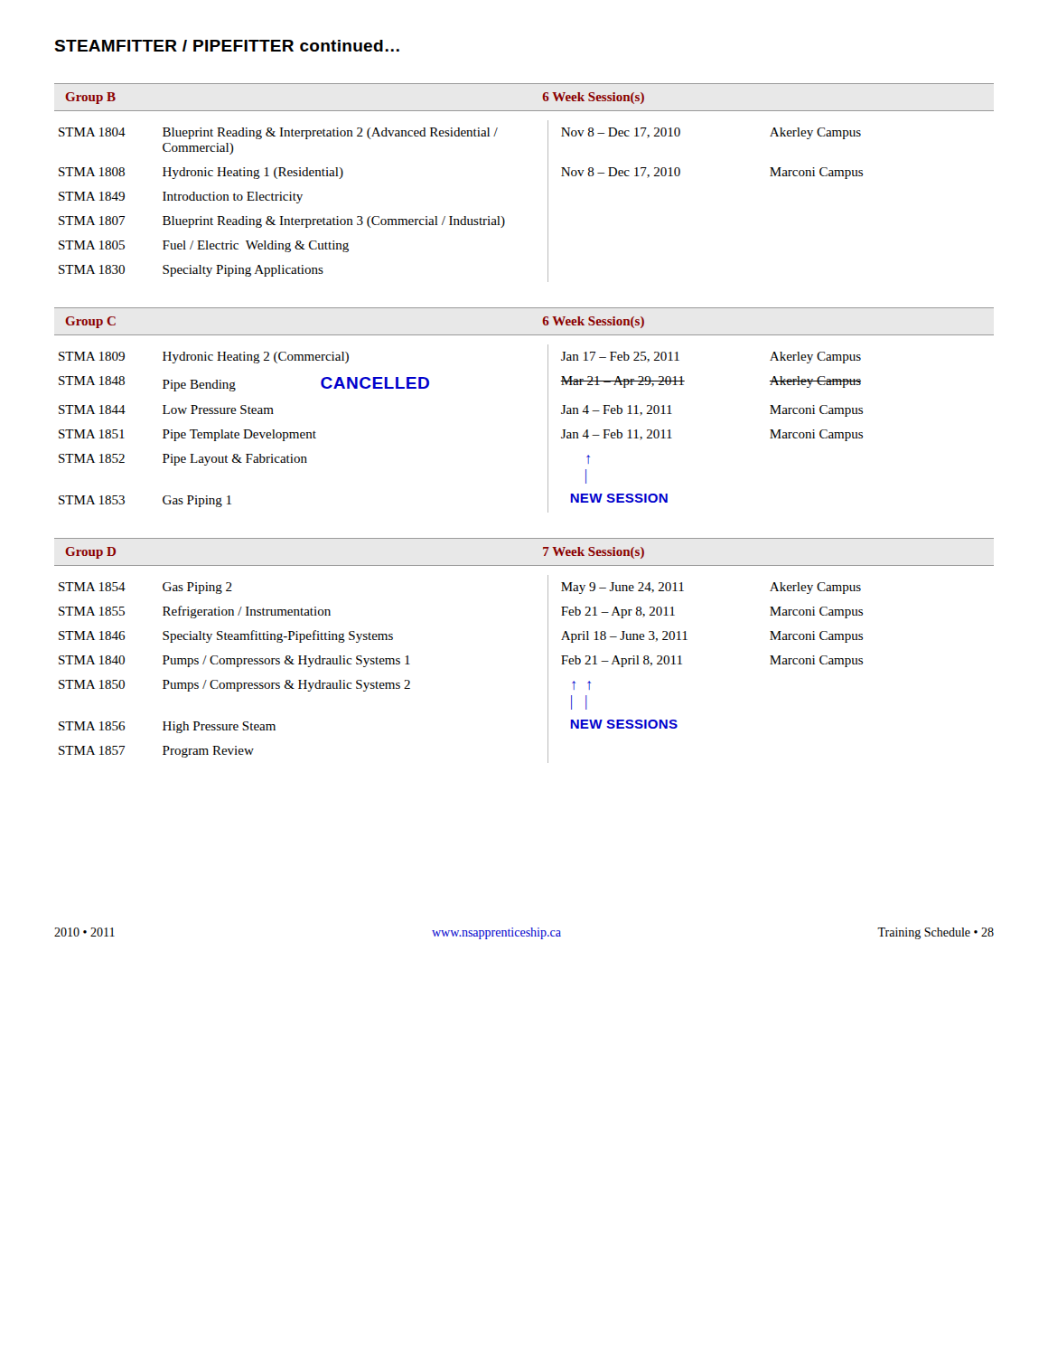STEAMFITTER / PIPEFITTER continued…
Group B 6 Week Session(s)
| STMA 1804 | Blueprint Reading & Interpretation 2 (Advanced Residential / Commercial) | | Nov 8 – Dec 17, 2010 | Akerley Campus |
| STMA 1808 | Hydronic Heating 1 (Residential) | | Nov 8 – Dec 17, 2010 | Marconi Campus |
| STMA 1849 | Introduction to Electricity | | | |
| STMA 1807 | Blueprint Reading & Interpretation 3 (Commercial / Industrial) | | | |
| STMA 1805 | Fuel / Electric Welding & Cutting | | | |
| STMA 1830 | Specialty Piping Applications | | | |
Group C 6 Week Session(s)
| STMA 1809 | Hydronic Heating 2 (Commercial) | | Jan 17 – Feb 25, 2011 | Akerley Campus |
| STMA 1848 | Pipe Bending CANCELLED | | Mar 21 – Apr 29, 2011 | Akerley Campus |
| STMA 1844 | Low Pressure Steam | | Jan 4 – Feb 11, 2011 | Marconi Campus |
| STMA 1851 | Pipe Template Development | | Jan 4 – Feb 11, 2011 | Marconi Campus |
| STMA 1852 | Pipe Layout & Fabrication | | ↑ / | |
| STMA 1853 | Gas Piping 1 | | NEW SESSION | |
Group D 7 Week Session(s)
| STMA 1854 | Gas Piping 2 | | May 9 – June 24, 2011 | Akerley Campus |
| STMA 1855 | Refrigeration / Instrumentation | | Feb 21 – Apr 8, 2011 | Marconi Campus |
| STMA 1846 | Specialty Steamfitting-Pipefitting Systems | | April 18 – June 3, 2011 | Marconi Campus |
| STMA 1840 | Pumps / Compressors & Hydraulic Systems 1 | | Feb 21 – April 8, 2011 | Marconi Campus |
| STMA 1850 | Pumps / Compressors & Hydraulic Systems 2 | | ↑ ↑ / / | |
| STMA 1856 | High Pressure Steam | | NEW SESSIONS | |
| STMA 1857 | Program Review | | | |
2010 • 2011 www.nsapprenticeship.ca Training Schedule • 28